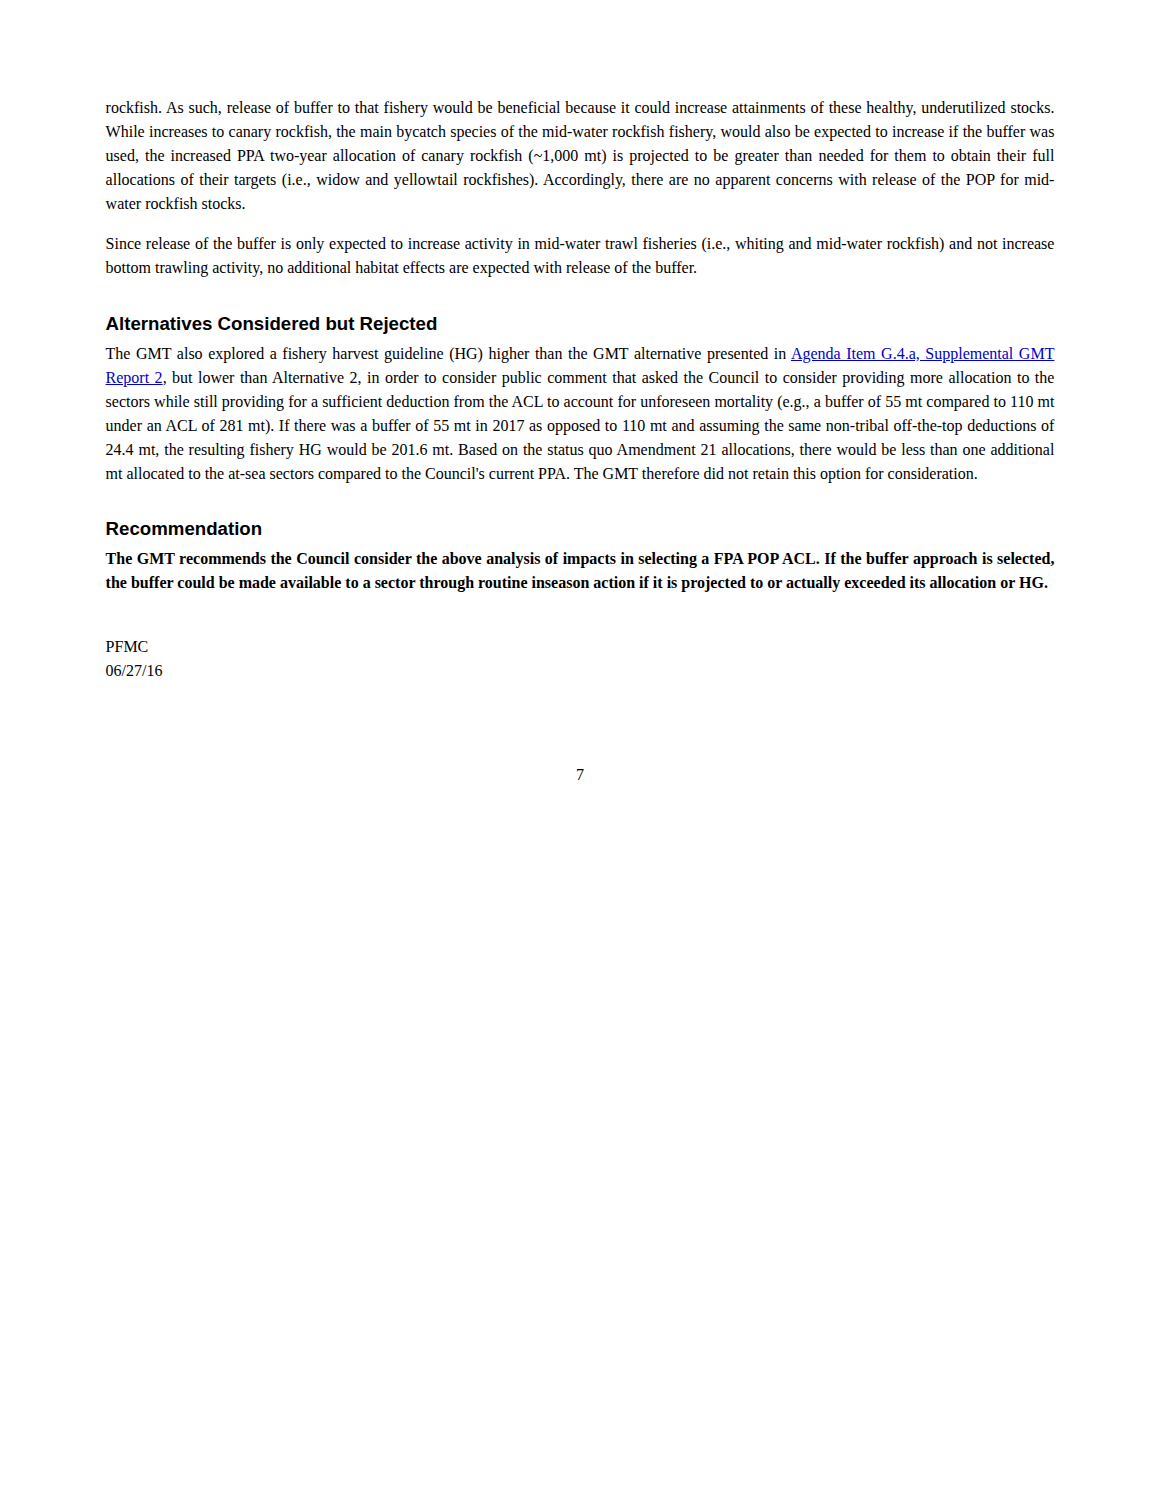rockfish. As such, release of buffer to that fishery would be beneficial because it could increase attainments of these healthy, underutilized stocks. While increases to canary rockfish, the main bycatch species of the mid-water rockfish fishery, would also be expected to increase if the buffer was used, the increased PPA two-year allocation of canary rockfish (~1,000 mt) is projected to be greater than needed for them to obtain their full allocations of their targets (i.e., widow and yellowtail rockfishes). Accordingly, there are no apparent concerns with release of the POP for mid-water rockfish stocks.
Since release of the buffer is only expected to increase activity in mid-water trawl fisheries (i.e., whiting and mid-water rockfish) and not increase bottom trawling activity, no additional habitat effects are expected with release of the buffer.
Alternatives Considered but Rejected
The GMT also explored a fishery harvest guideline (HG) higher than the GMT alternative presented in Agenda Item G.4.a, Supplemental GMT Report 2, but lower than Alternative 2, in order to consider public comment that asked the Council to consider providing more allocation to the sectors while still providing for a sufficient deduction from the ACL to account for unforeseen mortality (e.g., a buffer of 55 mt compared to 110 mt under an ACL of 281 mt). If there was a buffer of 55 mt in 2017 as opposed to 110 mt and assuming the same non-tribal off-the-top deductions of 24.4 mt, the resulting fishery HG would be 201.6 mt. Based on the status quo Amendment 21 allocations, there would be less than one additional mt allocated to the at-sea sectors compared to the Council's current PPA. The GMT therefore did not retain this option for consideration.
Recommendation
The GMT recommends the Council consider the above analysis of impacts in selecting a FPA POP ACL. If the buffer approach is selected, the buffer could be made available to a sector through routine inseason action if it is projected to or actually exceeded its allocation or HG.
PFMC
06/27/16
7